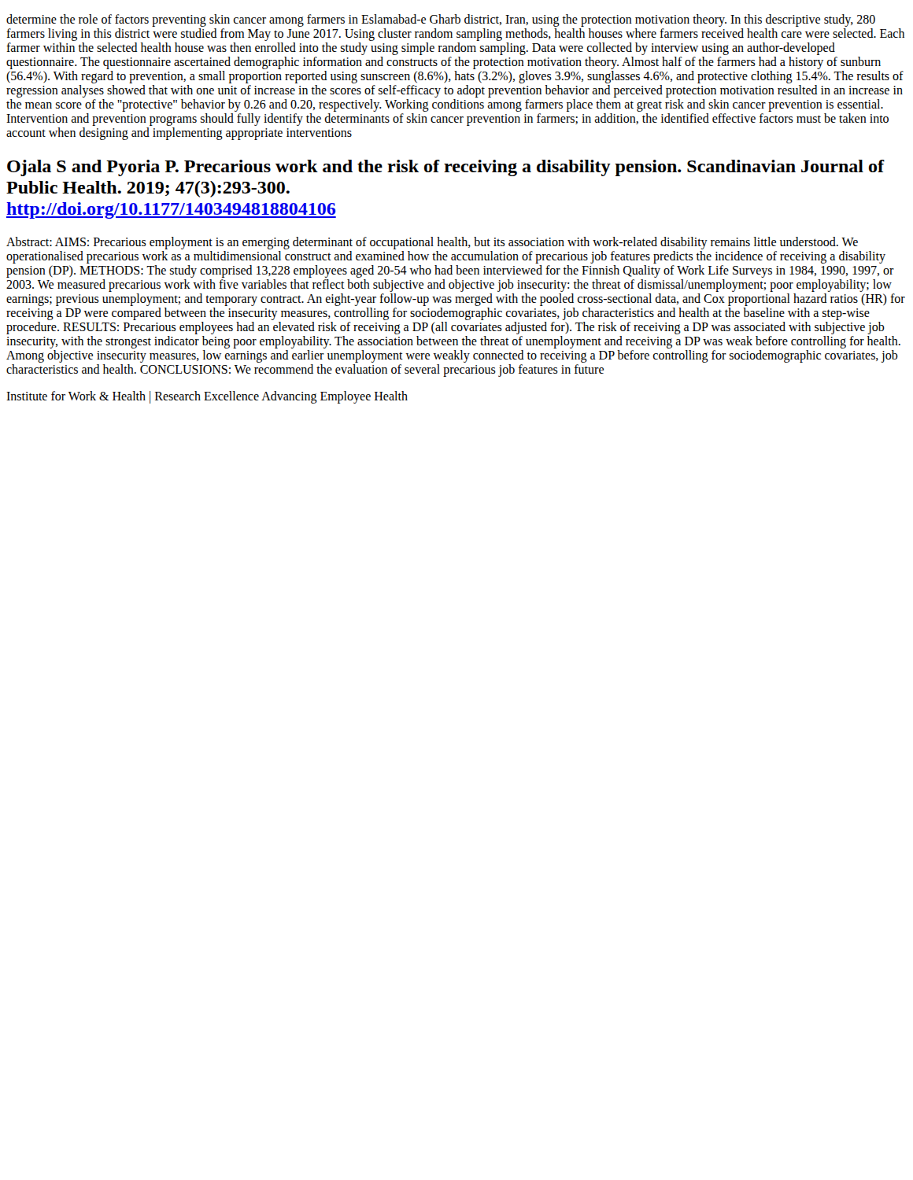determine the role of factors preventing skin cancer among farmers in Eslamabad-e Gharb district, Iran, using the protection motivation theory. In this descriptive study, 280 farmers living in this district were studied from May to June 2017. Using cluster random sampling methods, health houses where farmers received health care were selected. Each farmer within the selected health house was then enrolled into the study using simple random sampling. Data were collected by interview using an author-developed questionnaire. The questionnaire ascertained demographic information and constructs of the protection motivation theory. Almost half of the farmers had a history of sunburn (56.4%). With regard to prevention, a small proportion reported using sunscreen (8.6%), hats (3.2%), gloves 3.9%, sunglasses 4.6%, and protective clothing 15.4%. The results of regression analyses showed that with one unit of increase in the scores of self-efficacy to adopt prevention behavior and perceived protection motivation resulted in an increase in the mean score of the "protective" behavior by 0.26 and 0.20, respectively. Working conditions among farmers place them at great risk and skin cancer prevention is essential. Intervention and prevention programs should fully identify the determinants of skin cancer prevention in farmers; in addition, the identified effective factors must be taken into account when designing and implementing appropriate interventions
Ojala S and Pyoria P. Precarious work and the risk of receiving a disability pension. Scandinavian Journal of Public Health. 2019; 47(3):293-300.
http://doi.org/10.1177/1403494818804106
Abstract: AIMS: Precarious employment is an emerging determinant of occupational health, but its association with work-related disability remains little understood. We operationalised precarious work as a multidimensional construct and examined how the accumulation of precarious job features predicts the incidence of receiving a disability pension (DP). METHODS: The study comprised 13,228 employees aged 20-54 who had been interviewed for the Finnish Quality of Work Life Surveys in 1984, 1990, 1997, or 2003. We measured precarious work with five variables that reflect both subjective and objective job insecurity: the threat of dismissal/unemployment; poor employability; low earnings; previous unemployment; and temporary contract. An eight-year follow-up was merged with the pooled cross-sectional data, and Cox proportional hazard ratios (HR) for receiving a DP were compared between the insecurity measures, controlling for sociodemographic covariates, job characteristics and health at the baseline with a step-wise procedure. RESULTS: Precarious employees had an elevated risk of receiving a DP (all covariates adjusted for). The risk of receiving a DP was associated with subjective job insecurity, with the strongest indicator being poor employability. The association between the threat of unemployment and receiving a DP was weak before controlling for health. Among objective insecurity measures, low earnings and earlier unemployment were weakly connected to receiving a DP before controlling for sociodemographic covariates, job characteristics and health. CONCLUSIONS: We recommend the evaluation of several precarious job features in future
Institute for Work & Health | Research Excellence Advancing Employee Health